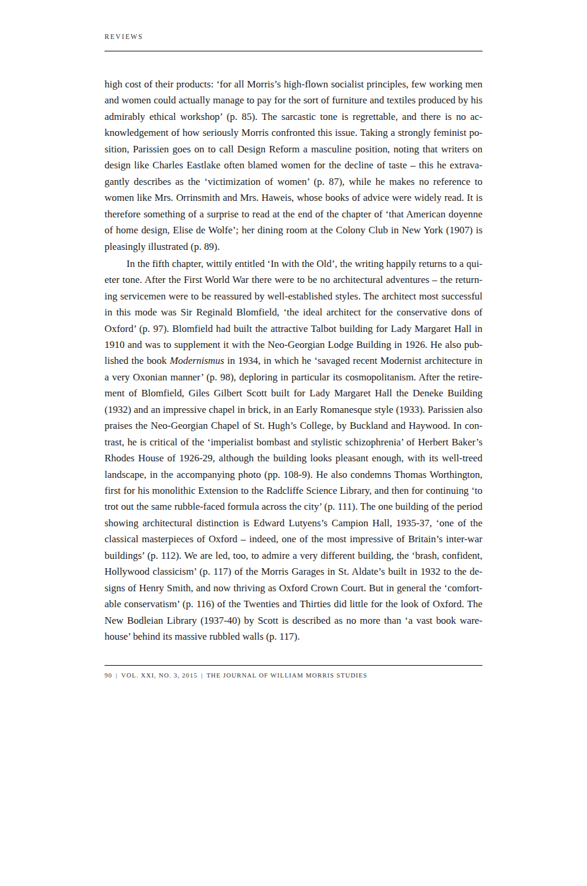Reviews
high cost of their products: ‘for all Morris’s high-flown socialist principles, few working men and women could actually manage to pay for the sort of furniture and textiles produced by his admirably ethical workshop’ (p. 85). The sarcastic tone is regrettable, and there is no acknowledgement of how seriously Morris confronted this issue. Taking a strongly feminist position, Parissien goes on to call Design Reform a masculine position, noting that writers on design like Charles Eastlake often blamed women for the decline of taste – this he extravagantly describes as the ‘victimization of women’ (p. 87), while he makes no reference to women like Mrs. Orrinsmith and Mrs. Haweis, whose books of advice were widely read. It is therefore something of a surprise to read at the end of the chapter of ‘that American doyenne of home design, Elise de Wolfe’; her dining room at the Colony Club in New York (1907) is pleasingly illustrated (p. 89).
In the fifth chapter, wittily entitled ‘In with the Old’, the writing happily returns to a quieter tone. After the First World War there were to be no architectural adventures – the returning servicemen were to be reassured by well-established styles. The architect most successful in this mode was Sir Reginald Blomfield, ‘the ideal architect for the conservative dons of Oxford’ (p. 97). Blomfield had built the attractive Talbot building for Lady Margaret Hall in 1910 and was to supplement it with the Neo-Georgian Lodge Building in 1926. He also published the book Modernismus in 1934, in which he ‘savaged recent Modernist architecture in a very Oxonian manner’ (p. 98), deploring in particular its cosmopolitanism. After the retirement of Blomfield, Giles Gilbert Scott built for Lady Margaret Hall the Deneke Building (1932) and an impressive chapel in brick, in an Early Romanesque style (1933). Parissien also praises the Neo-Georgian Chapel of St. Hugh’s College, by Buckland and Haywood. In contrast, he is critical of the ‘imperialist bombast and stylistic schizophrenia’ of Herbert Baker’s Rhodes House of 1926-29, although the building looks pleasant enough, with its well-treed landscape, in the accompanying photo (pp. 108-9). He also condemns Thomas Worthington, first for his monolithic Extension to the Radcliffe Science Library, and then for continuing ‘to trot out the same rubble-faced formula across the city’ (p. 111). The one building of the period showing architectural distinction is Edward Lutyens’s Campion Hall, 1935-37, ‘one of the classical masterpieces of Oxford – indeed, one of the most impressive of Britain’s inter-war buildings’ (p. 112). We are led, too, to admire a very different building, the ‘brash, confident, Hollywood classicism’ (p. 117) of the Morris Garages in St. Aldate’s built in 1932 to the designs of Henry Smith, and now thriving as Oxford Crown Court. But in general the ‘comfortable conservatism’ (p. 116) of the Twenties and Thirties did little for the look of Oxford. The New Bodleian Library (1937-40) by Scott is described as no more than ‘a vast book warehouse’ behind its massive rubbled walls (p. 117).
90|Vol. XXI, No. 3, 2015|The Journal of William Morris Studies